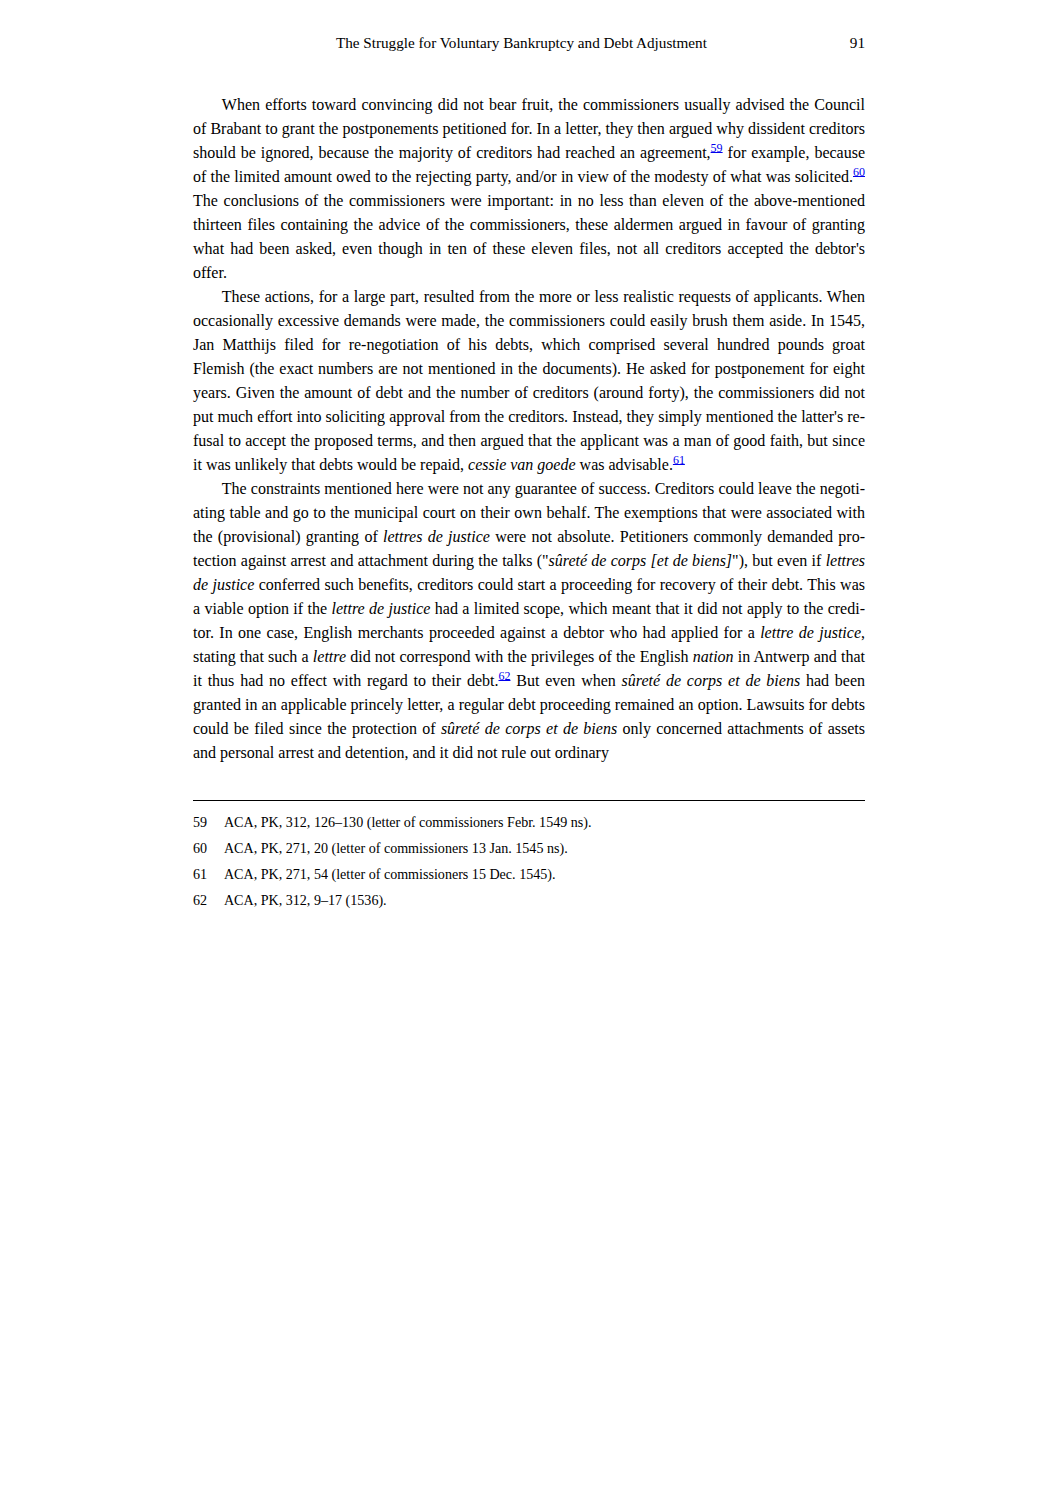The Struggle for Voluntary Bankruptcy and Debt Adjustment 91
When efforts toward convincing did not bear fruit, the commissioners usually advised the Council of Brabant to grant the postponements petitioned for. In a letter, they then argued why dissident creditors should be ignored, because the majority of creditors had reached an agreement,59 for example, because of the limited amount owed to the rejecting party, and/or in view of the modesty of what was solicited.60 The conclusions of the commissioners were important: in no less than eleven of the above-mentioned thirteen files containing the advice of the commissioners, these aldermen argued in favour of granting what had been asked, even though in ten of these eleven files, not all creditors accepted the debtor's offer.
These actions, for a large part, resulted from the more or less realistic requests of applicants. When occasionally excessive demands were made, the commissioners could easily brush them aside. In 1545, Jan Matthijs filed for re-negotiation of his debts, which comprised several hundred pounds groat Flemish (the exact numbers are not mentioned in the documents). He asked for postponement for eight years. Given the amount of debt and the number of creditors (around forty), the commissioners did not put much effort into soliciting approval from the creditors. Instead, they simply mentioned the latter's refusal to accept the proposed terms, and then argued that the applicant was a man of good faith, but since it was unlikely that debts would be repaid, cessie van goede was advisable.61
The constraints mentioned here were not any guarantee of success. Creditors could leave the negotiating table and go to the municipal court on their own behalf. The exemptions that were associated with the (provisional) granting of lettres de justice were not absolute. Petitioners commonly demanded protection against arrest and attachment during the talks ("sûreté de corps [et de biens]"), but even if lettres de justice conferred such benefits, creditors could start a proceeding for recovery of their debt. This was a viable option if the lettre de justice had a limited scope, which meant that it did not apply to the creditor. In one case, English merchants proceeded against a debtor who had applied for a lettre de justice, stating that such a lettre did not correspond with the privileges of the English nation in Antwerp and that it thus had no effect with regard to their debt.62 But even when sûreté de corps et de biens had been granted in an applicable princely letter, a regular debt proceeding remained an option. Lawsuits for debts could be filed since the protection of sûreté de corps et de biens only concerned attachments of assets and personal arrest and detention, and it did not rule out ordinary
59 ACA, PK, 312, 126–130 (letter of commissioners Febr. 1549 ns).
60 ACA, PK, 271, 20 (letter of commissioners 13 Jan. 1545 ns).
61 ACA, PK, 271, 54 (letter of commissioners 15 Dec. 1545).
62 ACA, PK, 312, 9–17 (1536).